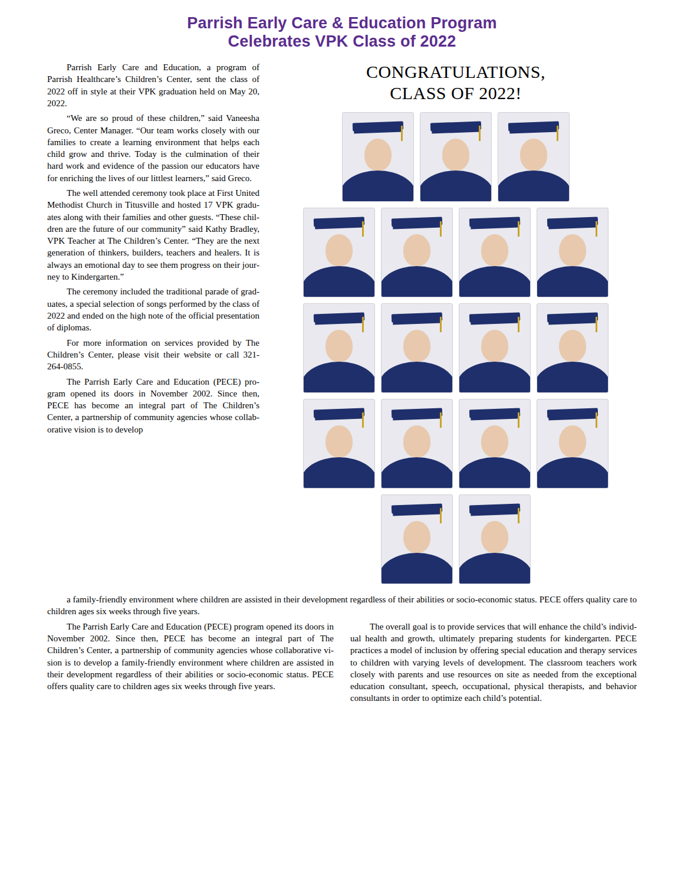Parrish Early Care & Education ProgramCelebrates VPK Class of 2022
Parrish Early Care and Education, a program of Parrish Healthcare’s Children’s Center, sent the class of 2022 off in style at their VPK graduation held on May 20, 2022.
“We are so proud of these children,” said Vaneesha Greco, Center Manager. “Our team works closely with our families to create a learning environment that helps each child grow and thrive. Today is the culmination of their hard work and evidence of the passion our educators have for enriching the lives of our littlest learners,” said Greco.
The well attended ceremony took place at First United Methodist Church in Titusville and hosted 17 VPK graduates along with their families and other guests. “These children are the future of our community” said Kathy Bradley, VPK Teacher at The Children’s Center. “They are the next generation of thinkers, builders, teachers and healers. It is always an emotional day to see them progress on their journey to Kindergarten.”
The ceremony included the traditional parade of graduates, a special selection of songs performed by the class of 2022 and ended on the high note of the official presentation of diplomas.
For more information on services provided by The Children’s Center, please visit their website or call 321-264-0855.
The Parrish Early Care and Education (PECE) program opened its doors in November 2002. Since then, PECE has become an integral part of The Children’s Center, a partnership of community agencies whose collaborative vision is to develop
CONGRATULATIONS,
CLASS OF 2022!
a family-friendly environment where children are assisted in their development regardless of their abilities or socio-economic status. PECE offers quality care to children ages six weeks through five years.
The Parrish Early Care and Education (PECE) program opened its doors in November 2002. Since then, PECE has become an integral part of The Children’s Center, a partnership of community agencies whose collaborative vision is to develop a family-friendly environment where children are assisted in their development regardless of their abilities or socio-economic status. PECE offers quality care to children ages six weeks through five years.
The overall goal is to provide services that will enhance the child’s individual health and growth, ultimately preparing students for kindergarten. PECE practices a model of inclusion by offering special education and therapy services to children with varying levels of development. The classroom teachers work closely with parents and use resources on site as needed from the exceptional education consultant, speech, occupational, physical therapists, and behavior consultants in order to optimize each child’s potential.